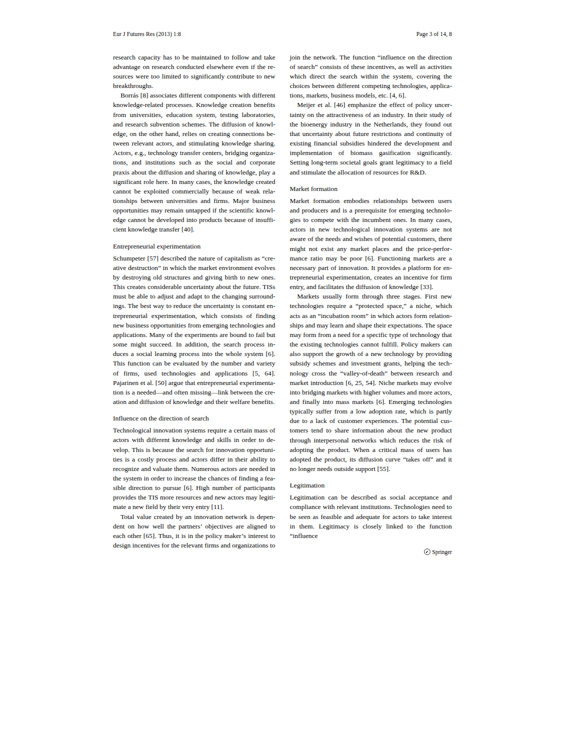Eur J Futures Res (2013) 1:8
Page 3 of 14, 8
research capacity has to be maintained to follow and take advantage on research conducted elsewhere even if the resources were too limited to significantly contribute to new breakthroughs.
Borrás [8] associates different components with different knowledge-related processes. Knowledge creation benefits from universities, education system, testing laboratories, and research subvention schemes. The diffusion of knowledge, on the other hand, relies on creating connections between relevant actors, and stimulating knowledge sharing. Actors, e.g., technology transfer centers, bridging organizations, and institutions such as the social and corporate praxis about the diffusion and sharing of knowledge, play a significant role here. In many cases, the knowledge created cannot be exploited commercially because of weak relationships between universities and firms. Major business opportunities may remain untapped if the scientific knowledge cannot be developed into products because of insufficient knowledge transfer [40].
Entrepreneurial experimentation
Schumpeter [57] described the nature of capitalism as “creative destruction” in which the market environment evolves by destroying old structures and giving birth to new ones. This creates considerable uncertainty about the future. TISs must be able to adjust and adapt to the changing surroundings. The best way to reduce the uncertainty is constant entrepreneurial experimentation, which consists of finding new business opportunities from emerging technologies and applications. Many of the experiments are bound to fail but some might succeed. In addition, the search process induces a social learning process into the whole system [6]. This function can be evaluated by the number and variety of firms, used technologies and applications [5, 64]. Pajarinen et al. [50] argue that entrepreneurial experimentation is a needed—and often missing—link between the creation and diffusion of knowledge and their welfare benefits.
Influence on the direction of search
Technological innovation systems require a certain mass of actors with different knowledge and skills in order to develop. This is because the search for innovation opportunities is a costly process and actors differ in their ability to recognize and valuate them. Numerous actors are needed in the system in order to increase the chances of finding a feasible direction to pursue [6]. High number of participants provides the TIS more resources and new actors may legitimate a new field by their very entry [11].
Total value created by an innovation network is dependent on how well the partners’ objectives are aligned to each other [65]. Thus, it is in the policy maker’s interest to design incentives for the relevant firms and organizations to join the network. The function “influence on the direction of search” consists of these incentives, as well as activities which direct the search within the system, covering the choices between different competing technologies, applications, markets, business models, etc. [4, 6].
Meijer et al. [46] emphasize the effect of policy uncertainty on the attractiveness of an industry. In their study of the bioenergy industry in the Netherlands, they found out that uncertainty about future restrictions and continuity of existing financial subsidies hindered the development and implementation of biomass gasification significantly. Setting long-term societal goals grant legitimacy to a field and stimulate the allocation of resources for R&D.
Market formation
Market formation embodies relationships between users and producers and is a prerequisite for emerging technologies to compete with the incumbent ones. In many cases, actors in new technological innovation systems are not aware of the needs and wishes of potential customers, there might not exist any market places and the price-performance ratio may be poor [6]. Functioning markets are a necessary part of innovation. It provides a platform for entrepreneurial experimentation, creates an incentive for firm entry, and facilitates the diffusion of knowledge [33].
Markets usually form through three stages. First new technologies require a “protected space,” a niche, which acts as an “incubation room” in which actors form relationships and may learn and shape their expectations. The space may form from a need for a specific type of technology that the existing technologies cannot fulfill. Policy makers can also support the growth of a new technology by providing subsidy schemes and investment grants, helping the technology cross the “valley-of-death” between research and market introduction [6, 25, 54]. Niche markets may evolve into bridging markets with higher volumes and more actors, and finally into mass markets [6]. Emerging technologies typically suffer from a low adoption rate, which is partly due to a lack of customer experiences. The potential customers tend to share information about the new product through interpersonal networks which reduces the risk of adopting the product. When a critical mass of users has adopted the product, its diffusion curve “takes off” and it no longer needs outside support [55].
Legitimation
Legitimation can be described as social acceptance and compliance with relevant institutions. Technologies need to be seen as feasible and adequate for actors to take interest in them. Legitimacy is closely linked to the function “influence
Springer